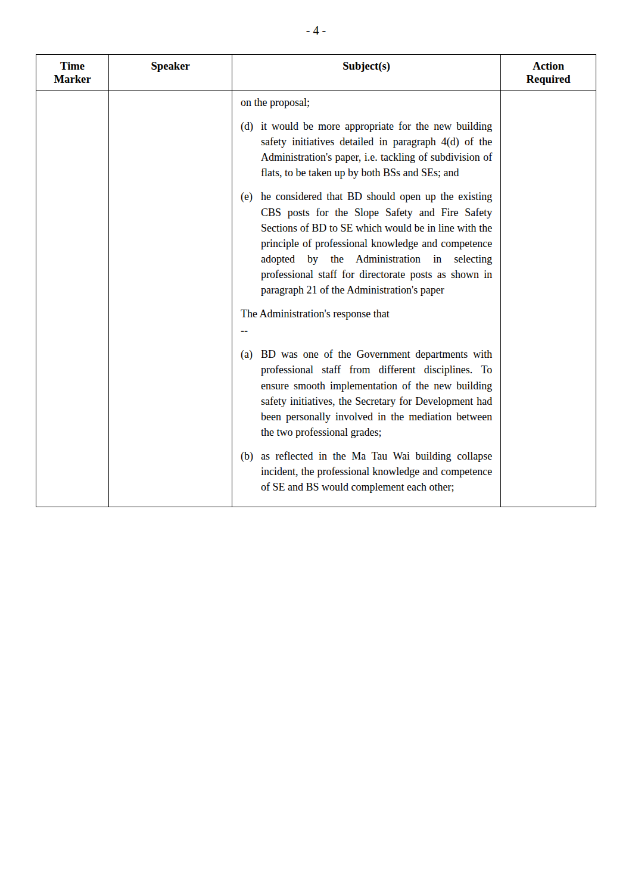- 4 -
| Time Marker | Speaker | Subject(s) | Action Required |
| --- | --- | --- | --- |
| | | on the proposal; (d) it would be more appropriate for the new building safety initiatives detailed in paragraph 4(d) of the Administration's paper, i.e. tackling of subdivision of flats, to be taken up by both BSs and SEs; and (e) he considered that BD should open up the existing CBS posts for the Slope Safety and Fire Safety Sections of BD to SE which would be in line with the principle of professional knowledge and competence adopted by the Administration in selecting professional staff for directorate posts as shown in paragraph 21 of the Administration's paper The Administration's response that -- (a) BD was one of the Government departments with professional staff from different disciplines. To ensure smooth implementation of the new building safety initiatives, the Secretary for Development had been personally involved in the mediation between the two professional grades; (b) as reflected in the Ma Tau Wai building collapse incident, the professional knowledge and competence of SE and BS would complement each other; | |